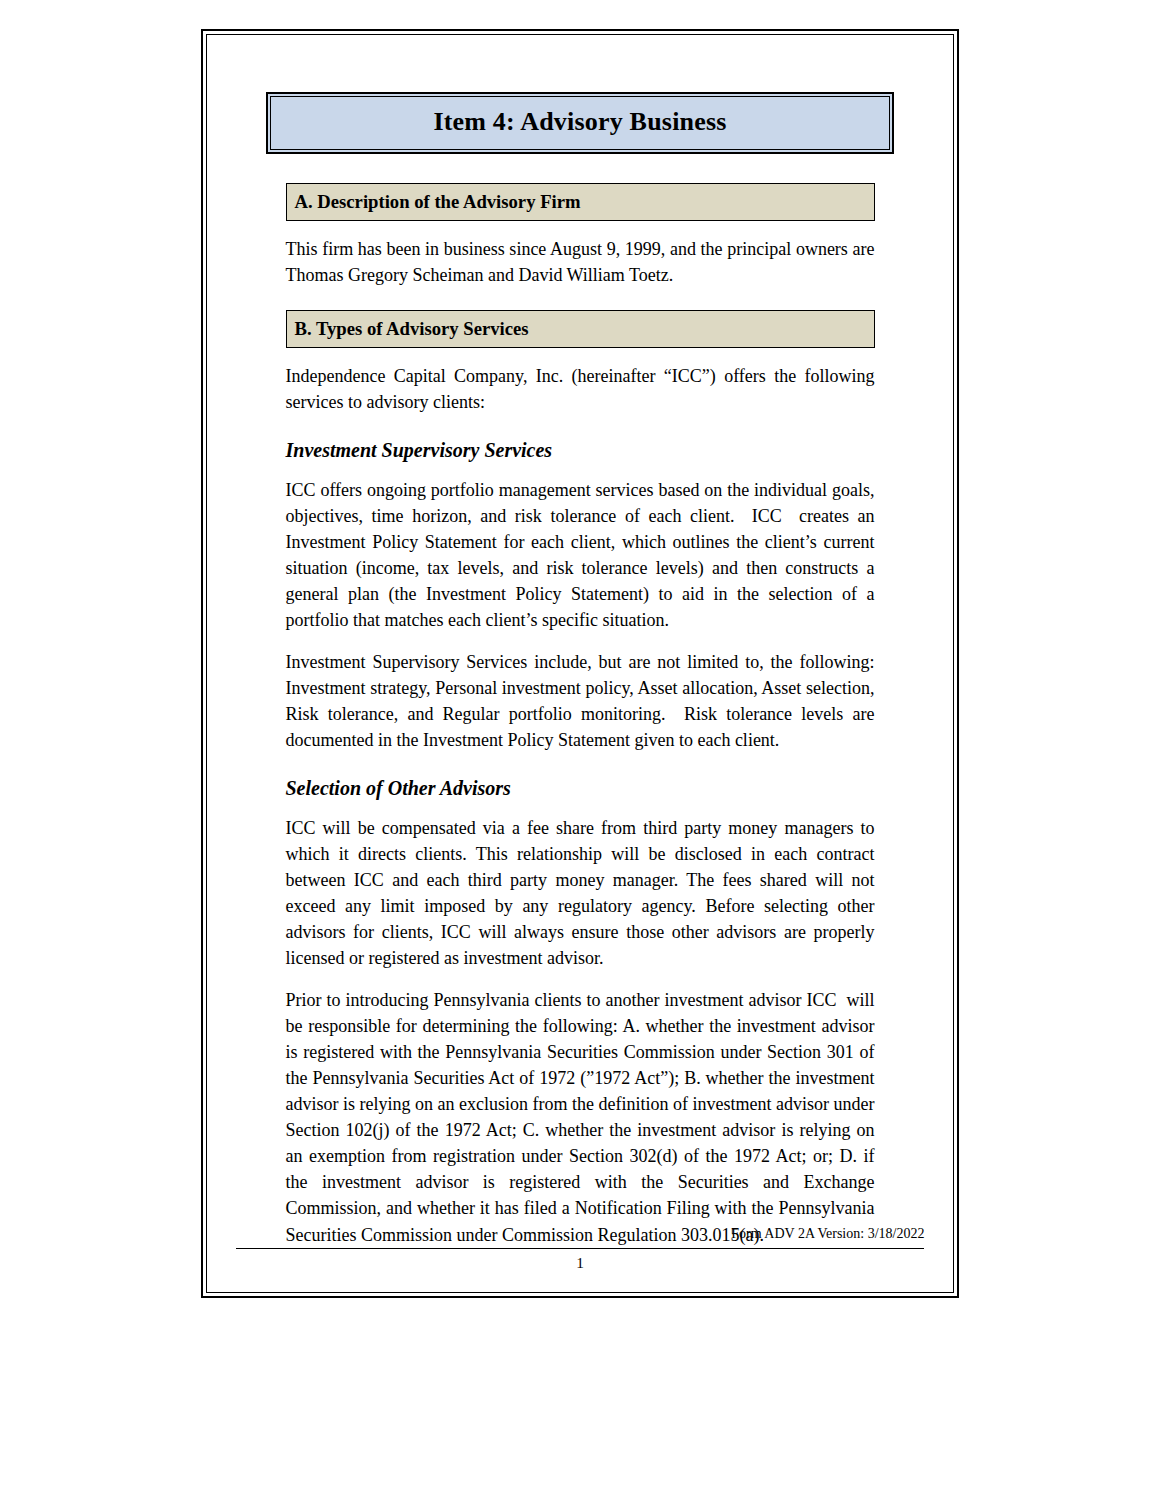Item 4: Advisory Business
A. Description of the Advisory Firm
This firm has been in business since August 9, 1999, and the principal owners are Thomas Gregory Scheiman and David William Toetz.
B. Types of Advisory Services
Independence Capital Company, Inc. (hereinafter “ICC”) offers the following services to advisory clients:
Investment Supervisory Services
ICC offers ongoing portfolio management services based on the individual goals, objectives, time horizon, and risk tolerance of each client. ICC creates an Investment Policy Statement for each client, which outlines the client’s current situation (income, tax levels, and risk tolerance levels) and then constructs a general plan (the Investment Policy Statement) to aid in the selection of a portfolio that matches each client’s specific situation.
Investment Supervisory Services include, but are not limited to, the following: Investment strategy, Personal investment policy, Asset allocation, Asset selection, Risk tolerance, and Regular portfolio monitoring. Risk tolerance levels are documented in the Investment Policy Statement given to each client.
Selection of Other Advisors
ICC will be compensated via a fee share from third party money managers to which it directs clients. This relationship will be disclosed in each contract between ICC and each third party money manager. The fees shared will not exceed any limit imposed by any regulatory agency. Before selecting other advisors for clients, ICC will always ensure those other advisors are properly licensed or registered as investment advisor.
Prior to introducing Pennsylvania clients to another investment advisor ICC will be responsible for determining the following: A. whether the investment advisor is registered with the Pennsylvania Securities Commission under Section 301 of the Pennsylvania Securities Act of 1972 (”1972 Act”); B. whether the investment advisor is relying on an exclusion from the definition of investment advisor under Section 102(j) of the 1972 Act; C. whether the investment advisor is relying on an exemption from registration under Section 302(d) of the 1972 Act; or; D. if the investment advisor is registered with the Securities and Exchange Commission, and whether it has filed a Notification Filing with the Pennsylvania Securities Commission under Commission Regulation 303.015(a).
Form ADV 2A Version: 3/18/2022
1